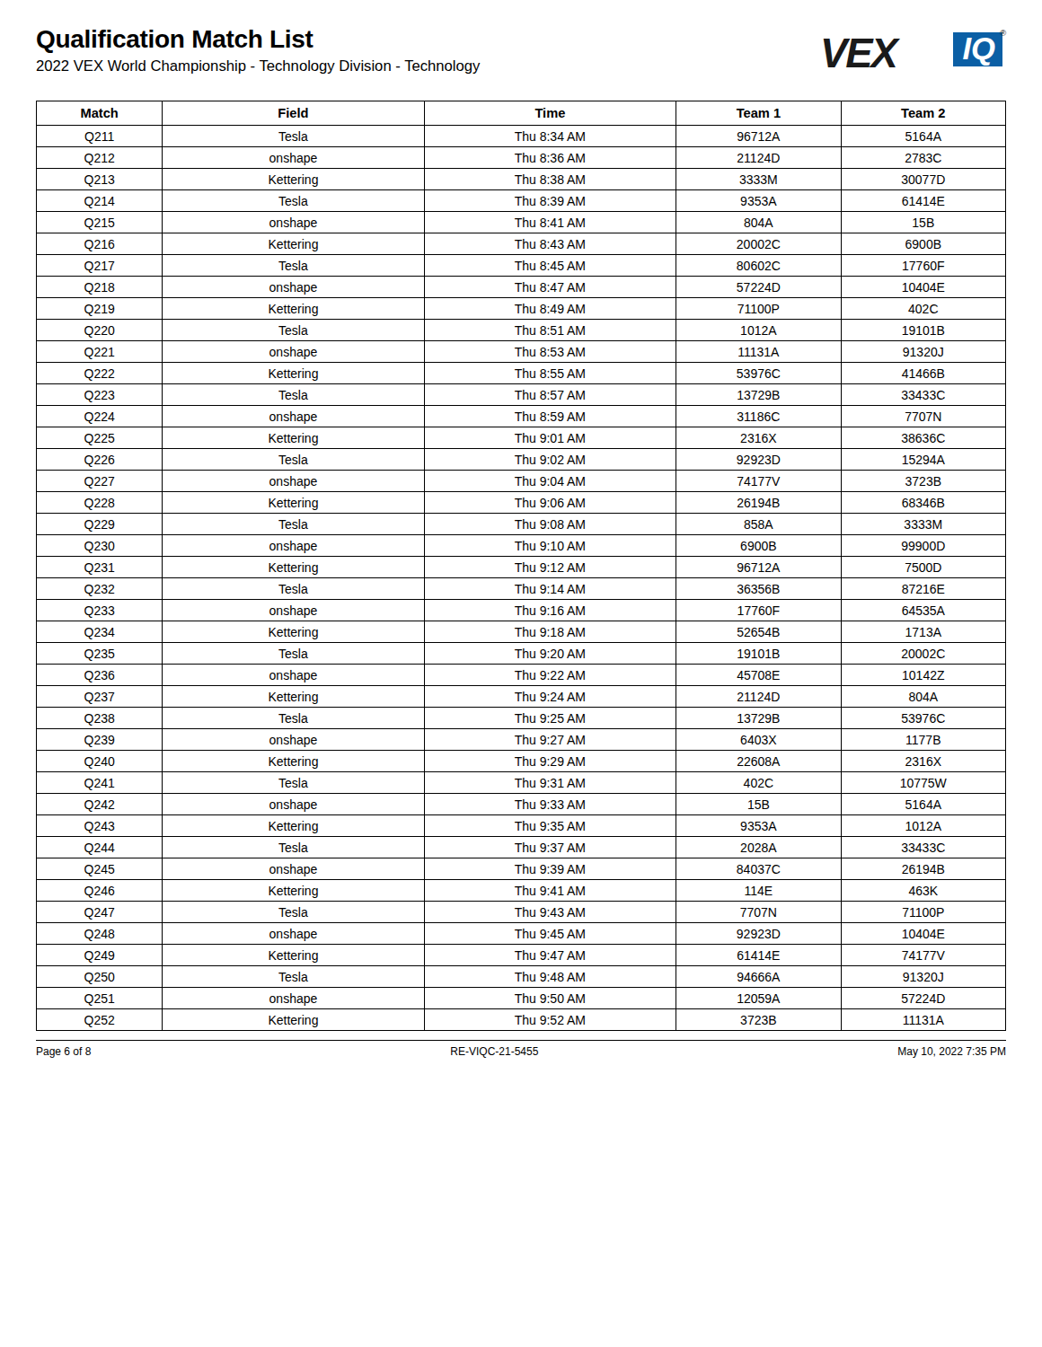Qualification Match List
2022 VEX World Championship - Technology Division - Technology
VEX IQ ®
| Match | Field | Time | Team 1 | Team 2 |
| --- | --- | --- | --- | --- |
| Q211 | Tesla | Thu 8:34 AM | 96712A | 5164A |
| Q212 | onshape | Thu 8:36 AM | 21124D | 2783C |
| Q213 | Kettering | Thu 8:38 AM | 3333M | 30077D |
| Q214 | Tesla | Thu 8:39 AM | 9353A | 61414E |
| Q215 | onshape | Thu 8:41 AM | 804A | 15B |
| Q216 | Kettering | Thu 8:43 AM | 20002C | 6900B |
| Q217 | Tesla | Thu 8:45 AM | 80602C | 17760F |
| Q218 | onshape | Thu 8:47 AM | 57224D | 10404E |
| Q219 | Kettering | Thu 8:49 AM | 71100P | 402C |
| Q220 | Tesla | Thu 8:51 AM | 1012A | 19101B |
| Q221 | onshape | Thu 8:53 AM | 11131A | 91320J |
| Q222 | Kettering | Thu 8:55 AM | 53976C | 41466B |
| Q223 | Tesla | Thu 8:57 AM | 13729B | 33433C |
| Q224 | onshape | Thu 8:59 AM | 31186C | 7707N |
| Q225 | Kettering | Thu 9:01 AM | 2316X | 38636C |
| Q226 | Tesla | Thu 9:02 AM | 92923D | 15294A |
| Q227 | onshape | Thu 9:04 AM | 74177V | 3723B |
| Q228 | Kettering | Thu 9:06 AM | 26194B | 68346B |
| Q229 | Tesla | Thu 9:08 AM | 858A | 3333M |
| Q230 | onshape | Thu 9:10 AM | 6900B | 99900D |
| Q231 | Kettering | Thu 9:12 AM | 96712A | 7500D |
| Q232 | Tesla | Thu 9:14 AM | 36356B | 87216E |
| Q233 | onshape | Thu 9:16 AM | 17760F | 64535A |
| Q234 | Kettering | Thu 9:18 AM | 52654B | 1713A |
| Q235 | Tesla | Thu 9:20 AM | 19101B | 20002C |
| Q236 | onshape | Thu 9:22 AM | 45708E | 10142Z |
| Q237 | Kettering | Thu 9:24 AM | 21124D | 804A |
| Q238 | Tesla | Thu 9:25 AM | 13729B | 53976C |
| Q239 | onshape | Thu 9:27 AM | 6403X | 1177B |
| Q240 | Kettering | Thu 9:29 AM | 22608A | 2316X |
| Q241 | Tesla | Thu 9:31 AM | 402C | 10775W |
| Q242 | onshape | Thu 9:33 AM | 15B | 5164A |
| Q243 | Kettering | Thu 9:35 AM | 9353A | 1012A |
| Q244 | Tesla | Thu 9:37 AM | 2028A | 33433C |
| Q245 | onshape | Thu 9:39 AM | 84037C | 26194B |
| Q246 | Kettering | Thu 9:41 AM | 114E | 463K |
| Q247 | Tesla | Thu 9:43 AM | 7707N | 71100P |
| Q248 | onshape | Thu 9:45 AM | 92923D | 10404E |
| Q249 | Kettering | Thu 9:47 AM | 61414E | 74177V |
| Q250 | Tesla | Thu 9:48 AM | 94666A | 91320J |
| Q251 | onshape | Thu 9:50 AM | 12059A | 57224D |
| Q252 | Kettering | Thu 9:52 AM | 3723B | 11131A |
Page 6 of 8 RE-VIQC-21-5455 May 10, 2022 7:35 PM